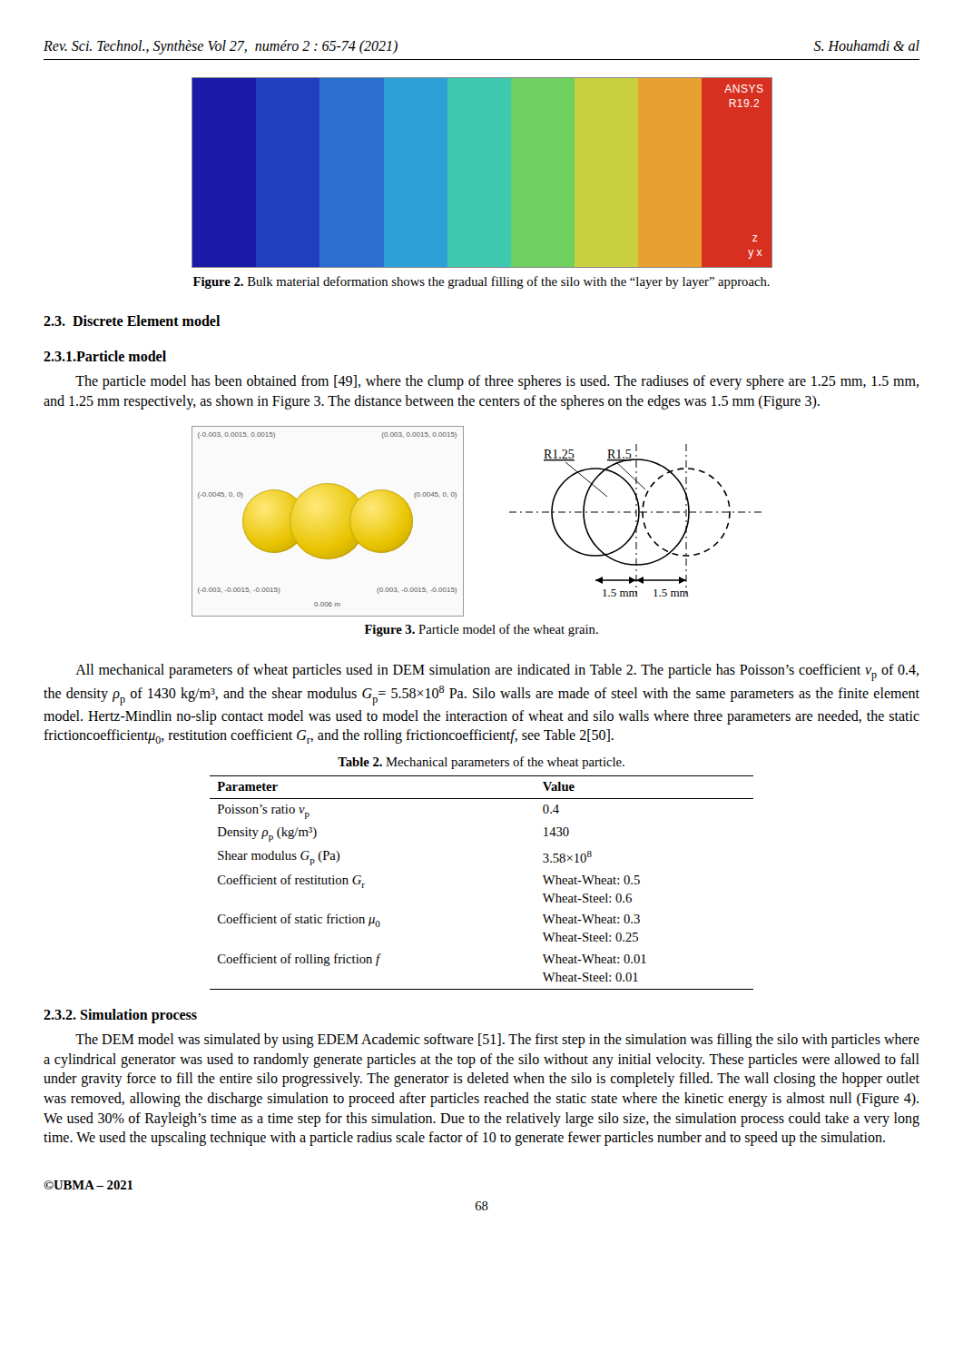Rev. Sci. Technol., Synthèse Vol 27, numéro 2 : 65-74 (2021)
S. Houhamdi & al
ANSYS
R19.2 z
y x
Figure 2. Bulk material deformation shows the gradual filling of the silo with the “layer by layer” approach.
2.3. Discrete Element model
2.3.1.Particle model
The particle model has been obtained from [49], where the clump of three spheres is used. The radiuses of every sphere are 1.25 mm, 1.5 mm, and 1.25 mm respectively, as shown in Figure 3. The distance between the centers of the spheres on the edges was 1.5 mm (Figure 3).
(-0.003, 0.0015, 0.0015) (0.003, 0.0015, 0.0015) (-0.0045, 0, 0) (0.0045, 0, 0) (-0.003, -0.0015, -0.0015) (0.003, -0.0015, -0.0015) 0.006 m
1.5 mm 1.5 mm R1.25 R1.5
Figure 3. Particle model of the wheat grain.
All mechanical parameters of wheat particles used in DEM simulation are indicated in Table 2. The particle has Poisson’s coefficient νp of 0.4, the density ρp of 1430 kg/m³, and the shear modulus Gp= 5.58×108 Pa. Silo walls are made of steel with the same parameters as the finite element model. Hertz-Mindlin no-slip contact model was used to model the interaction of wheat and silo walls where three parameters are needed, the static frictioncoefficientμ0, restitution coefficient Gr, and the rolling frictioncoefficientf, see Table 2[50].
Table 2. Mechanical parameters of the wheat particle.
| Parameter | Value |
| --- | --- |
| Poisson’s ratio ν p | 0.4 |
| Density ρ p (kg/m³) | 1430 |
| Shear modulus G p (Pa) | 3.58×10 8 |
| Coefficient of restitution G r | Wheat-Wheat: 0.5 Wheat-Steel: 0.6 |
| Coefficient of static friction μ 0 | Wheat-Wheat: 0.3 Wheat-Steel: 0.25 |
| Coefficient of rolling friction f | Wheat-Wheat: 0.01 Wheat-Steel: 0.01 |
2.3.2. Simulation process
The DEM model was simulated by using EDEM Academic software [51]. The first step in the simulation was filling the silo with particles where a cylindrical generator was used to randomly generate particles at the top of the silo without any initial velocity. These particles were allowed to fall under gravity force to fill the entire silo progressively. The generator is deleted when the silo is completely filled. The wall closing the hopper outlet was removed, allowing the discharge simulation to proceed after particles reached the static state where the kinetic energy is almost null (Figure 4). We used 30% of Rayleigh’s time as a time step for this simulation. Due to the relatively large silo size, the simulation process could take a very long time. We used the upscaling technique with a particle radius scale factor of 10 to generate fewer particles number and to speed up the simulation.
©UBMA – 2021
68